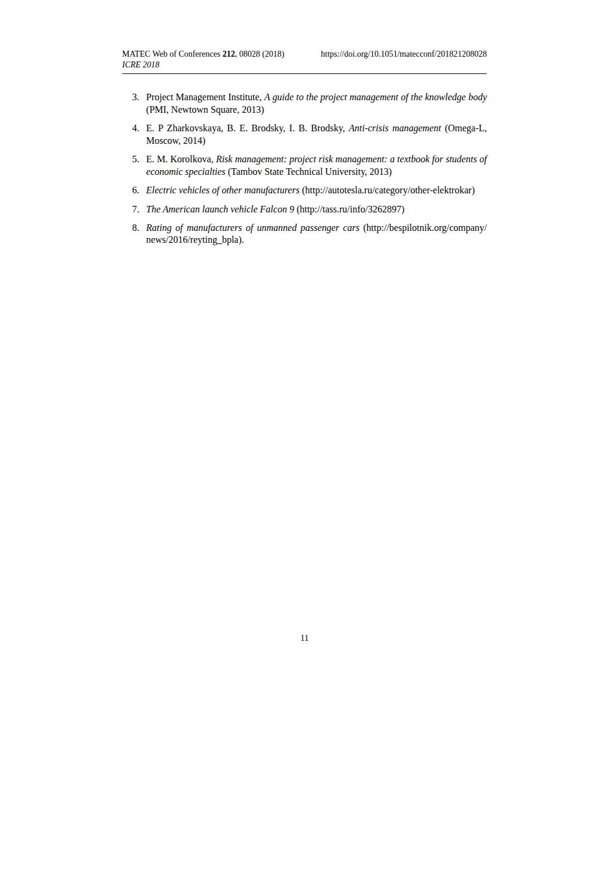MATEC Web of Conferences 212, 08028 (2018) https://doi.org/10.1051/matecconf/201821208028
ICRE 2018
3. Project Management Institute, A guide to the project management of the knowledge body (PMI, Newtown Square, 2013)
4. E. P Zharkovskaya, B. E. Brodsky, I. B. Brodsky, Anti-crisis management (Omega-L, Moscow, 2014)
5. E. M. Korolkova, Risk management: project risk management: a textbook for students of economic specialties (Tambov State Technical University, 2013)
6. Electric vehicles of other manufacturers (http://autotesla.ru/category/other-elektrokar)
7. The American launch vehicle Falcon 9 (http://tass.ru/info/3262897)
8. Rating of manufacturers of unmanned passenger cars (http://bespilotnik.org/company/ news/2016/reyting_bpla).
11